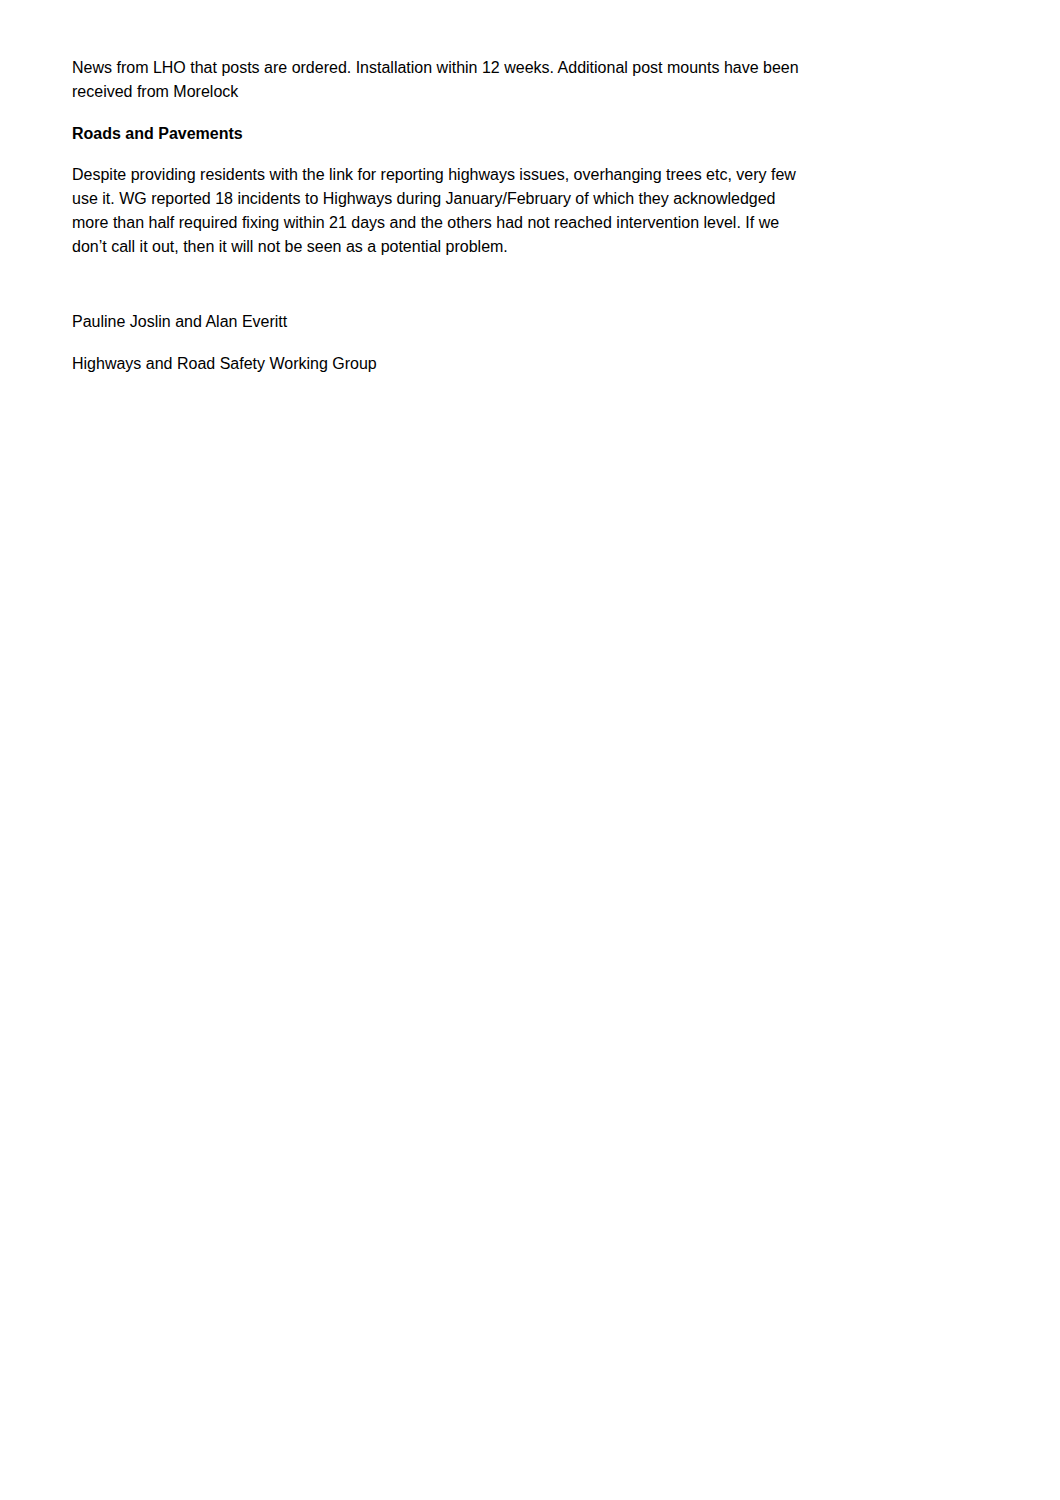News from LHO that posts are ordered. Installation within 12 weeks. Additional post mounts have been received from Morelock
Roads and Pavements
Despite providing residents with the link for reporting highways issues, overhanging trees etc, very few use it. WG reported 18 incidents to Highways during January/February of which they acknowledged more than half required fixing within 21 days and the others had not reached intervention level. If we don’t call it out, then it will not be seen as a potential problem.
Pauline Joslin and Alan Everitt
Highways and Road Safety Working Group